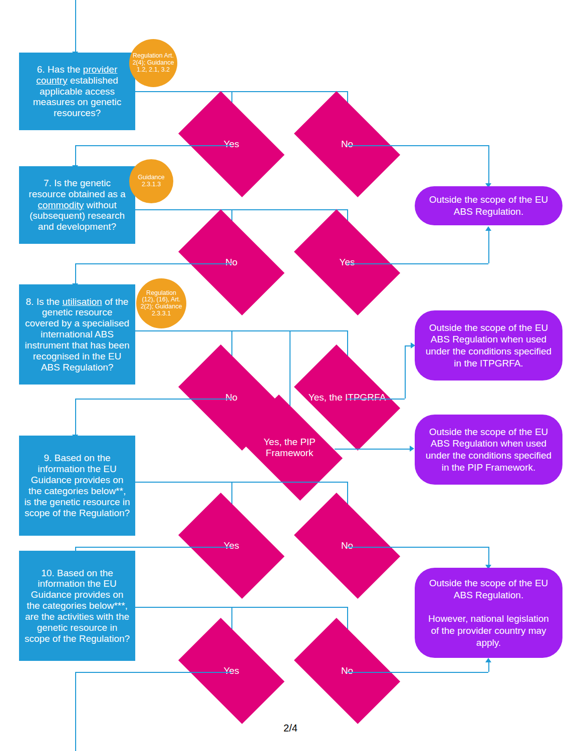6. Has the provider country established applicable access measures on genetic resources?
Regulation Art. 2(4); Guidance 1.2, 2.1, 3.2
Yes
No
Outside the scope of the EU ABS Regulation.
7. Is the genetic resource obtained as a commodity without (subsequent) research and development?
Guidance 2.3.1.3
No
Yes
8. Is the utilisation of the genetic resource covered by a specialised international ABS instrument that has been recognised in the EU ABS Regulation?
Regulation (12), (16), Art. 2(2); Guidance 2.3.3.1
No
Yes, the ITPGRFA
Yes, the PIP Framework
Outside the scope of the EU ABS Regulation when used under the conditions specified in the ITPGRFA.
Outside the scope of the EU ABS Regulation when used under the conditions specified in the PIP Framework.
9. Based on the information the EU Guidance provides on the categories below**, is the genetic resource in scope of the Regulation?
Yes
No
Outside the scope of the EU ABS Regulation.
However, national legislation of the provider country may apply.
10. Based on the information the EU Guidance provides on the categories below***, are the activities with the genetic resource in scope of the Regulation?
Yes
No
2/4